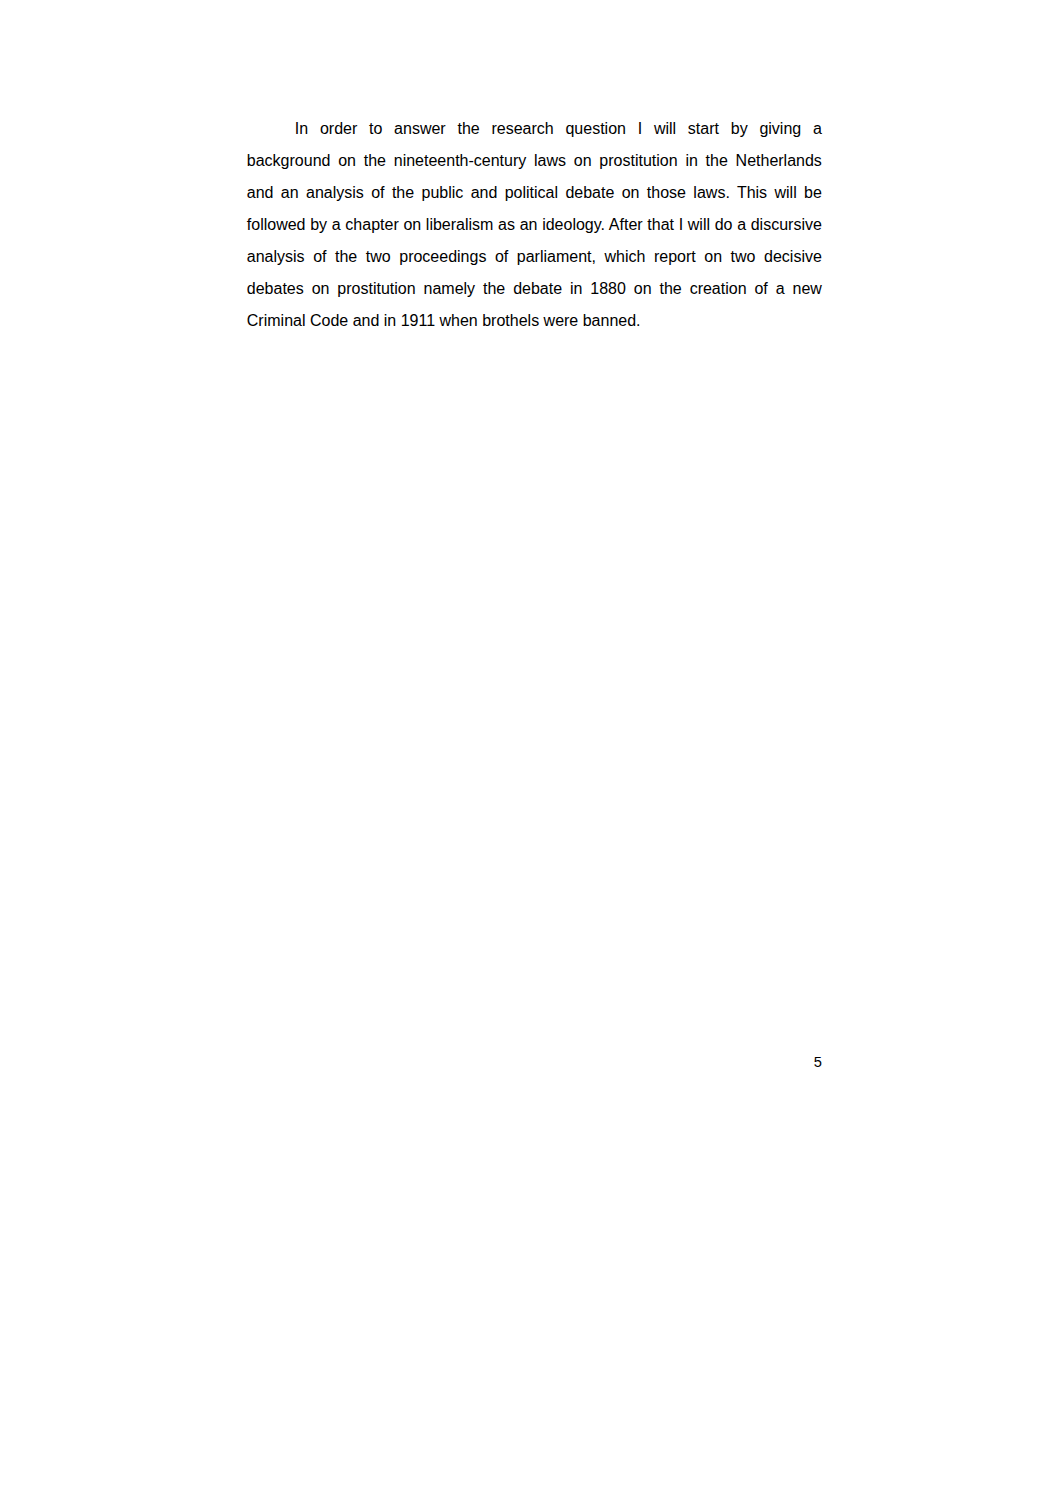In order to answer the research question I will start by giving a background on the nineteenth-century laws on prostitution in the Netherlands and an analysis of the public and political debate on those laws. This will be followed by a chapter on liberalism as an ideology. After that I will do a discursive analysis of the two proceedings of parliament, which report on two decisive debates on prostitution namely the debate in 1880 on the creation of a new Criminal Code and in 1911 when brothels were banned.
5